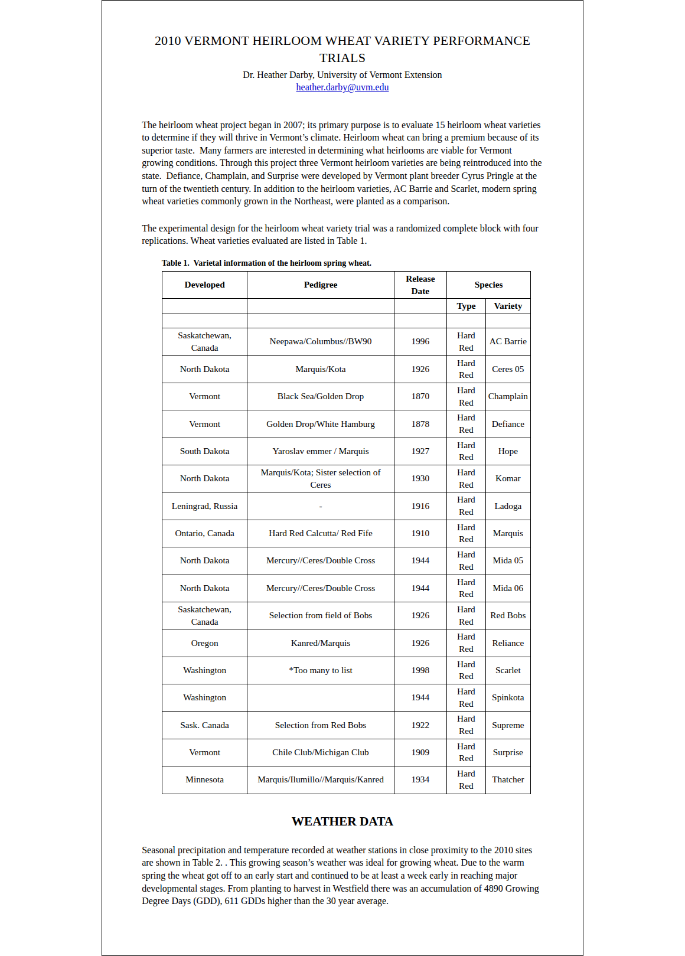2010 VERMONT HEIRLOOM WHEAT VARIETY PERFORMANCE TRIALS
Dr. Heather Darby, University of Vermont Extension
heather.darby@uvm.edu
The heirloom wheat project began in 2007; its primary purpose is to evaluate 15 heirloom wheat varieties to determine if they will thrive in Vermont’s climate. Heirloom wheat can bring a premium because of its superior taste. Many farmers are interested in determining what heirlooms are viable for Vermont growing conditions. Through this project three Vermont heirloom varieties are being reintroduced into the state. Defiance, Champlain, and Surprise were developed by Vermont plant breeder Cyrus Pringle at the turn of the twentieth century. In addition to the heirloom varieties, AC Barrie and Scarlet, modern spring wheat varieties commonly grown in the Northeast, were planted as a comparison.
The experimental design for the heirloom wheat variety trial was a randomized complete block with four replications. Wheat varieties evaluated are listed in Table 1.
Table 1. Varietal information of the heirloom spring wheat.
| Developed | Pedigree | Release Date | Species |
| --- | --- | --- | --- |
| | | | Type | Variety |
| Saskatchewan, Canada | Neepawa/Columbus//BW90 | 1996 | Hard Red | AC Barrie |
| North Dakota | Marquis/Kota | 1926 | Hard Red | Ceres 05 |
| Vermont | Black Sea/Golden Drop | 1870 | Hard Red | Champlain |
| Vermont | Golden Drop/White Hamburg | 1878 | Hard Red | Defiance |
| South Dakota | Yaroslav emmer / Marquis | 1927 | Hard Red | Hope |
| North Dakota | Marquis/Kota; Sister selection of Ceres | 1930 | Hard Red | Komar |
| Leningrad, Russia | - | 1916 | Hard Red | Ladoga |
| Ontario, Canada | Hard Red Calcutta/ Red Fife | 1910 | Hard Red | Marquis |
| North Dakota | Mercury//Ceres/Double Cross | 1944 | Hard Red | Mida 05 |
| North Dakota | Mercury//Ceres/Double Cross | 1944 | Hard Red | Mida 06 |
| Saskatchewan, Canada | Selection from field of Bobs | 1926 | Hard Red | Red Bobs |
| Oregon | Kanred/Marquis | 1926 | Hard Red | Reliance |
| Washington | *Too many to list | 1998 | Hard Red | Scarlet |
| Washington | | 1944 | Hard Red | Spinkota |
| Sask. Canada | Selection from Red Bobs | 1922 | Hard Red | Supreme |
| Vermont | Chile Club/Michigan Club | 1909 | Hard Red | Surprise |
| Minnesota | Marquis/Ilumillo//Marquis/Kanred | 1934 | Hard Red | Thatcher |
WEATHER DATA
Seasonal precipitation and temperature recorded at weather stations in close proximity to the 2010 sites are shown in Table 2. . This growing season’s weather was ideal for growing wheat. Due to the warm spring the wheat got off to an early start and continued to be at least a week early in reaching major developmental stages. From planting to harvest in Westfield there was an accumulation of 4890 Growing Degree Days (GDD), 611 GDDs higher than the 30 year average.